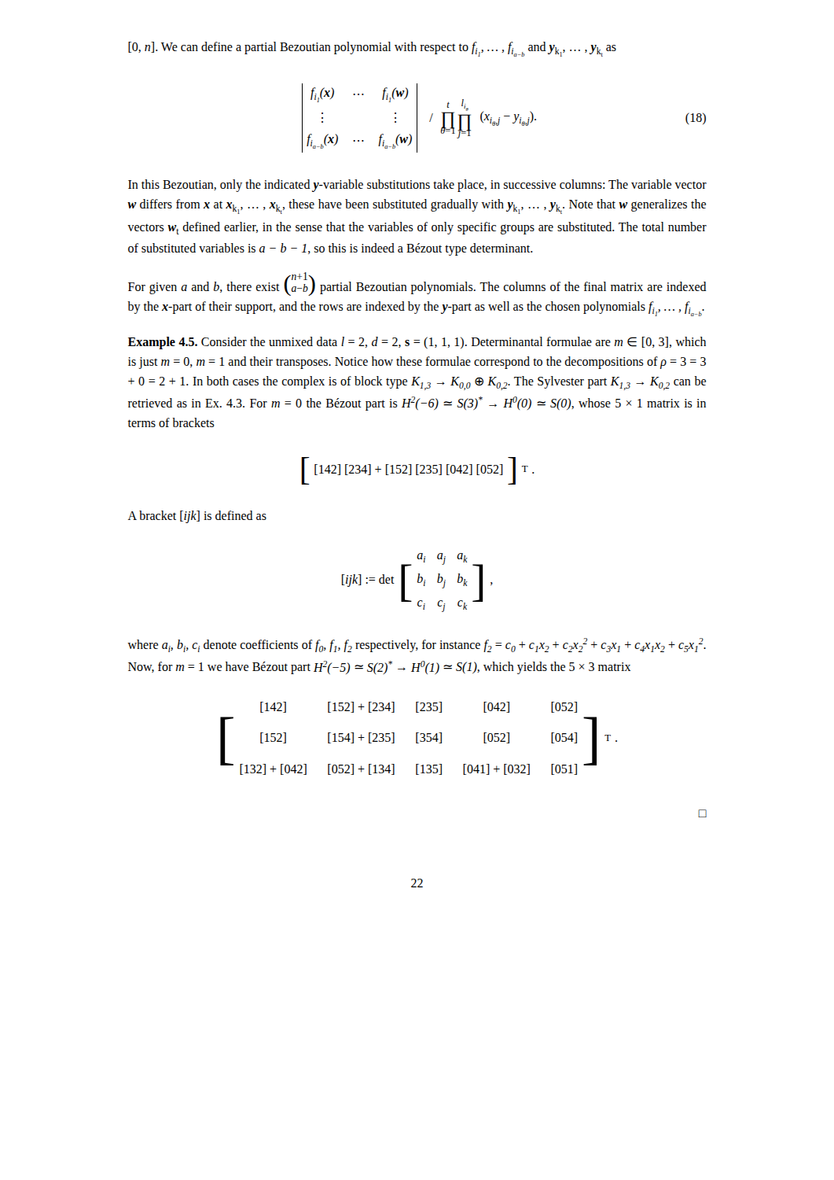[0, n]. We can define a partial Bezoutian polynomial with respect to fi1, … , fia−b and yk1, … , ykt as
fi1(x) ⋯ fi1(w) ⋮ ⋮ fia−b(x) ⋯ fia−b(w) / t ∏ θ=1 liθ ∏ j=1 (xiθ,j − yiθ,j). (18)
In this Bezoutian, only the indicated y-variable substitutions take place, in successive columns: The variable vector w differs from x at xk1, … , xkt, these have been substituted gradually with yk1, … , ykt. Note that w generalizes the vectors wt defined earlier, in the sense that the variables of only specific groups are substituted. The total number of substituted variables is a − b − 1, so this is indeed a Bézout type determinant.
For given a and b, there exist (n+1 a−b) partial Bezoutian polynomials. The columns of the final matrix are indexed by the x-part of their support, and the rows are indexed by the y-part as well as the chosen polynomials fi1, … , fia−b.
Example 4.5. Consider the unmixed data l = 2, d = 2, s = (1, 1, 1). Determinantal formulae are m ∈ [0, 3], which is just m = 0, m = 1 and their transposes. Notice how these formulae correspond to the decompositions of ρ = 3 = 3 + 0 = 2 + 1. In both cases the complex is of block type K1,3 → K0,0 ⊕ K0,2. The Sylvester part K1,3 → K0,2 can be retrieved as in Ex. 4.3. For m = 0 the Bézout part is H2(−6) ≃ S(3)* → H0(0) ≃ S(0), whose 5 × 1 matrix is in terms of brackets
[ [142] [234] + [152] [235] [042] [052] ] T.
A bracket [ijk] is defined as
[ijk] := det [ ai aj ak bi bj bk ci cj ck ] ,
where ai, bi, ci denote coefficients of f0, f1, f2 respectively, for instance f2 = c0 + c1x2 + c2x22 + c3x1 + c4x1x2 + c5x12. Now, for m = 1 we have Bézout part H2(−5) ≃ S(2)* → H0(1) ≃ S(1), which yields the 5 × 3 matrix
[ [142][152] + [234][235][042][052] [152][154] + [235][354][052][054] [132] + [042][052] + [134][135][041] + [032][051] ] T .
□
22